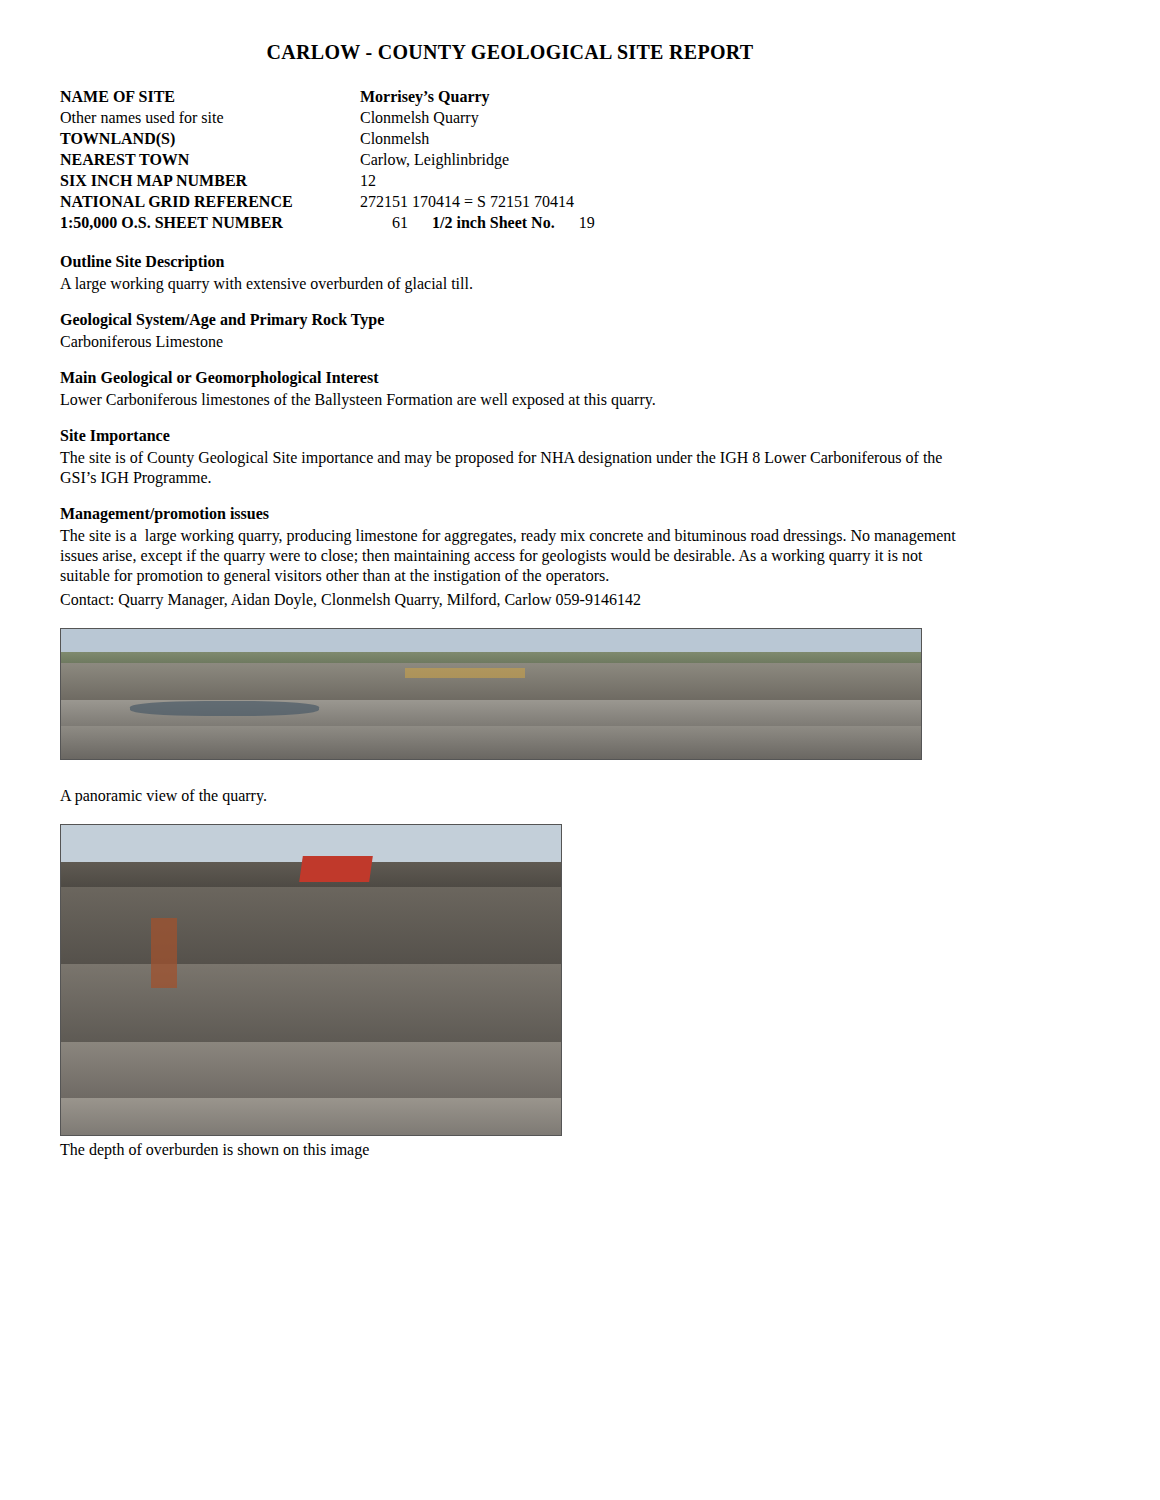CARLOW - COUNTY GEOLOGICAL SITE REPORT
| NAME OF SITE | Morrisey’s Quarry |
| Other names used for site | Clonmelsh Quarry |
| TOWNLAND(S) | Clonmelsh |
| NEAREST TOWN | Carlow, Leighlinbridge |
| SIX INCH MAP NUMBER | 12 |
| NATIONAL GRID REFERENCE | 272151 170414 = S 72151 70414 |
| 1:50,000 O.S. SHEET NUMBER | 61 1/2 inch Sheet No. 19 |
Outline Site Description
A large working quarry with extensive overburden of glacial till.
Geological System/Age and Primary Rock Type
Carboniferous Limestone
Main Geological or Geomorphological Interest
Lower Carboniferous limestones of the Ballysteen Formation are well exposed at this quarry.
Site Importance
The site is of County Geological Site importance and may be proposed for NHA designation under the IGH 8 Lower Carboniferous of the GSI’s IGH Programme.
Management/promotion issues
The site is a large working quarry, producing limestone for aggregates, ready mix concrete and bituminous road dressings. No management issues arise, except if the quarry were to close; then maintaining access for geologists would be desirable. As a working quarry it is not suitable for promotion to general visitors other than at the instigation of the operators.
Contact: Quarry Manager, Aidan Doyle, Clonmelsh Quarry, Milford, Carlow 059-9146142
A panoramic view of the quarry.
The depth of overburden is shown on this image